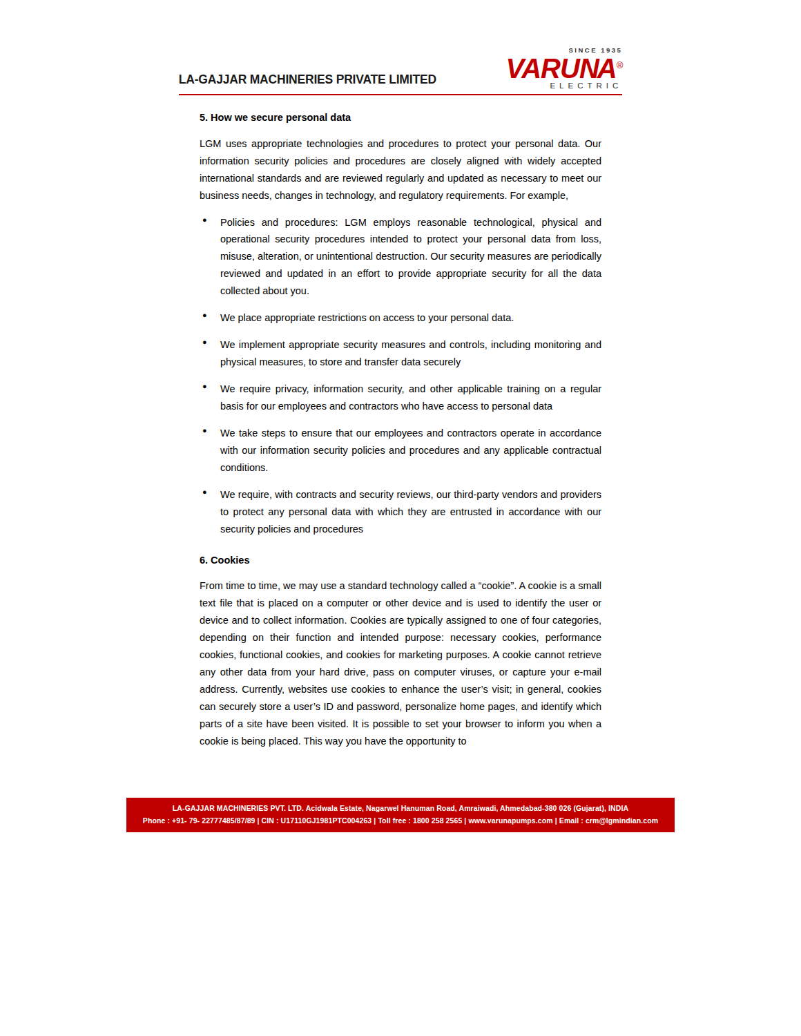LA-GAJJAR MACHINERIES PRIVATE LIMITED
SINCE 1935
VARUNA®
ELECTRIC
5. How we secure personal data
LGM uses appropriate technologies and procedures to protect your personal data. Our information security policies and procedures are closely aligned with widely accepted international standards and are reviewed regularly and updated as necessary to meet our business needs, changes in technology, and regulatory requirements. For example,
Policies and procedures: LGM employs reasonable technological, physical and operational security procedures intended to protect your personal data from loss, misuse, alteration, or unintentional destruction. Our security measures are periodically reviewed and updated in an effort to provide appropriate security for all the data collected about you.
We place appropriate restrictions on access to your personal data.
We implement appropriate security measures and controls, including monitoring and physical measures, to store and transfer data securely
We require privacy, information security, and other applicable training on a regular basis for our employees and contractors who have access to personal data
We take steps to ensure that our employees and contractors operate in accordance with our information security policies and procedures and any applicable contractual conditions.
We require, with contracts and security reviews, our third-party vendors and providers to protect any personal data with which they are entrusted in accordance with our security policies and procedures
6. Cookies
From time to time, we may use a standard technology called a “cookie”. A cookie is a small text file that is placed on a computer or other device and is used to identify the user or device and to collect information. Cookies are typically assigned to one of four categories, depending on their function and intended purpose: necessary cookies, performance cookies, functional cookies, and cookies for marketing purposes. A cookie cannot retrieve any other data from your hard drive, pass on computer viruses, or capture your e-mail address. Currently, websites use cookies to enhance the user’s visit; in general, cookies can securely store a user’s ID and password, personalize home pages, and identify which parts of a site have been visited. It is possible to set your browser to inform you when a cookie is being placed. This way you have the opportunity to
LA-GAJJAR MACHINERIES PVT. LTD. Acidwala Estate, Nagarwel Hanuman Road, Amraiwadi, Ahmedabad-380 026 (Gujarat), INDIA
Phone : +91- 79- 22777485/87/89 | CIN : U17110GJ1981PTC004263 | Toll free : 1800 258 2565 | www.varunapumps.com | Email : crm@lgmindian.com